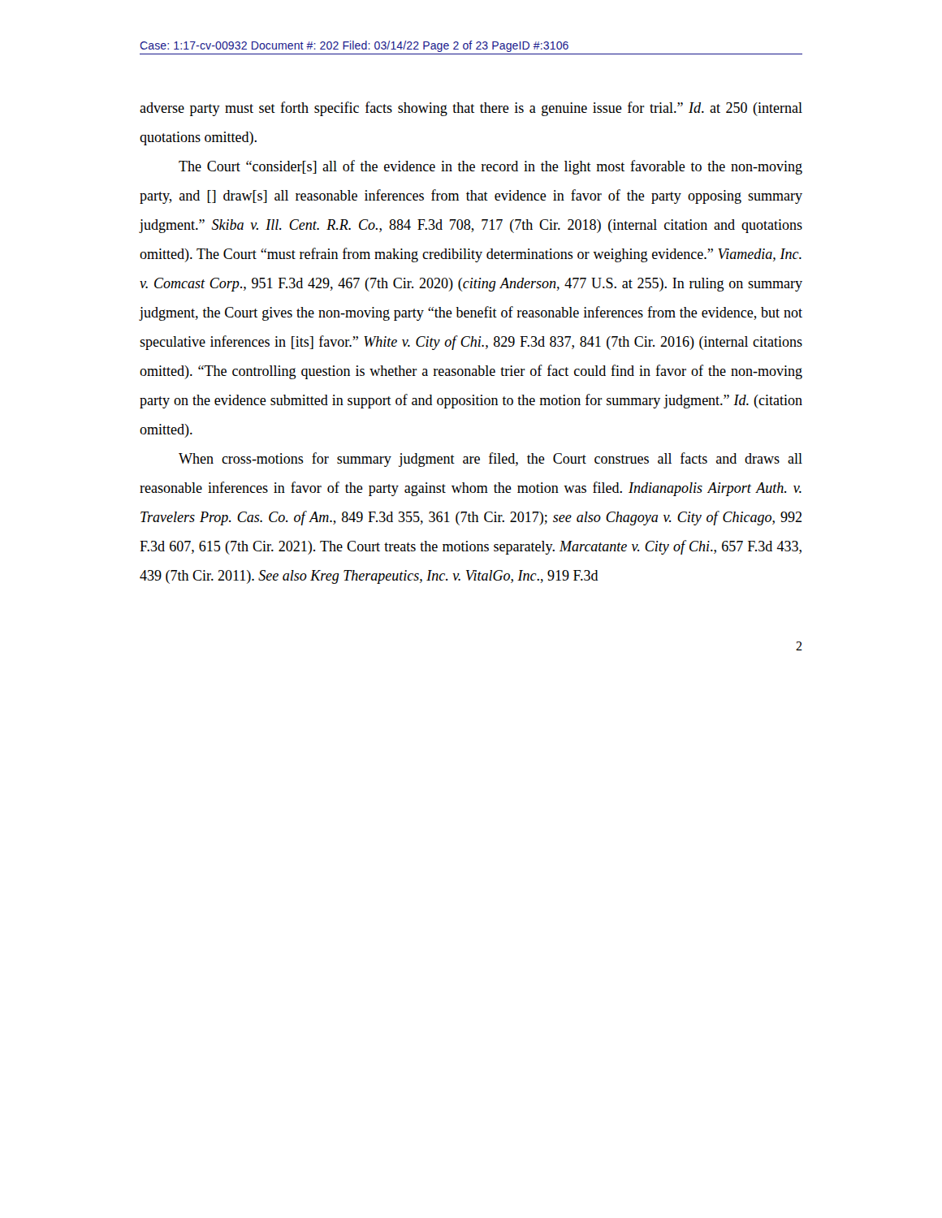Case: 1:17-cv-00932 Document #: 202 Filed: 03/14/22 Page 2 of 23 PageID #:3106
adverse party must set forth specific facts showing that there is a genuine issue for trial.” Id. at 250 (internal quotations omitted).
The Court “consider[s] all of the evidence in the record in the light most favorable to the non-moving party, and [] draw[s] all reasonable inferences from that evidence in favor of the party opposing summary judgment.” Skiba v. Ill. Cent. R.R. Co., 884 F.3d 708, 717 (7th Cir. 2018) (internal citation and quotations omitted). The Court “must refrain from making credibility determinations or weighing evidence.” Viamedia, Inc. v. Comcast Corp., 951 F.3d 429, 467 (7th Cir. 2020) (citing Anderson, 477 U.S. at 255). In ruling on summary judgment, the Court gives the non-moving party “the benefit of reasonable inferences from the evidence, but not speculative inferences in [its] favor.” White v. City of Chi., 829 F.3d 837, 841 (7th Cir. 2016) (internal citations omitted). “The controlling question is whether a reasonable trier of fact could find in favor of the non-moving party on the evidence submitted in support of and opposition to the motion for summary judgment.” Id. (citation omitted).
When cross-motions for summary judgment are filed, the Court construes all facts and draws all reasonable inferences in favor of the party against whom the motion was filed. Indianapolis Airport Auth. v. Travelers Prop. Cas. Co. of Am., 849 F.3d 355, 361 (7th Cir. 2017); see also Chagoya v. City of Chicago, 992 F.3d 607, 615 (7th Cir. 2021). The Court treats the motions separately. Marcatante v. City of Chi., 657 F.3d 433, 439 (7th Cir. 2011). See also Kreg Therapeutics, Inc. v. VitalGo, Inc., 919 F.3d
2